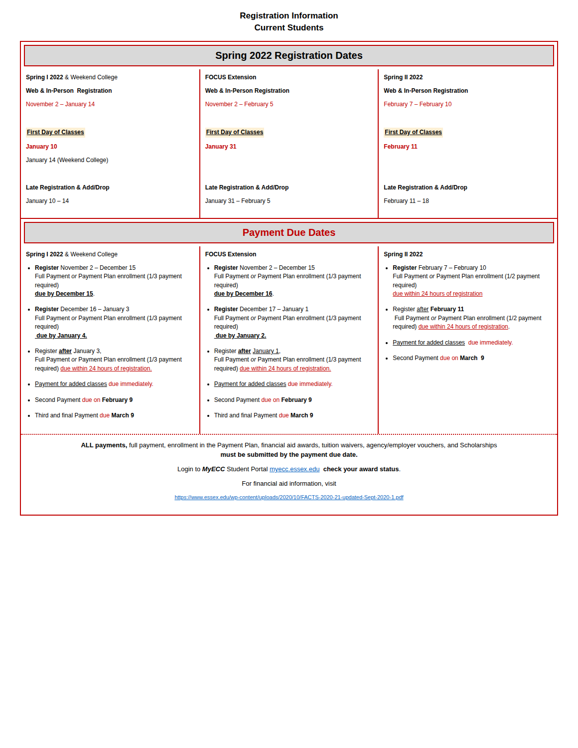Registration Information
Current Students
Spring 2022 Registration Dates
| Spring I 2022 & Weekend College Web & In-Person Registration November 2 – January 14 First Day of Classes January 10 January 14 (Weekend College) Late Registration & Add/Drop January 10 – 14 | FOCUS Extension Web & In-Person Registration November 2 – February 5 First Day of Classes January 31 Late Registration & Add/Drop January 31 – February 5 | Spring II 2022 Web & In-Person Registration February 7 – February 10 First Day of Classes February 11 Late Registration & Add/Drop February 11 – 18 |
Payment Due Dates
| Spring I 2022 & Weekend College Register November 2 – December 15 Full Payment or Payment Plan enrollment (1/3 payment required) due by December 15 . Register December 16 – January 3 Full Payment or Payment Plan enrollment (1/3 payment required) due by January 4. Register after January 3, Full Payment or Payment Plan enrollment (1/3 payment required) due within 24 hours of registration. Payment for added classes due immediately. Second Payment due on February 9 Third and final Payment due March 9 | FOCUS Extension Register November 2 – December 15 Full Payment or Payment Plan enrollment (1/3 payment required) due by December 16 . Register December 17 – January 1 Full Payment or Payment Plan enrollment (1/3 payment required) due by January 2. Register after January 1 , Full Payment or Payment Plan enrollment (1/3 payment required) due within 24 hours of registration. Payment for added classes due immediately. Second Payment due on February 9 Third and final Payment due March 9 | Spring II 2022 Register February 7 – February 10 Full Payment or Payment Plan enrollment (1/2 payment required) due within 24 hours of registration Register after February 11 Full Payment or Payment Plan enrollment (1/2 payment required) due within 24 hours of registration . Payment for added classes due immediately. Second Payment due on March 9 |
ALL payments, full payment, enrollment in the Payment Plan, financial aid awards, tuition waivers, agency/employer vouchers, and Scholarships
must be submitted by the payment due date.
Login to MyECC Student Portal myecc.essex.edu check your award status.
For financial aid information, visit
https://www.essex.edu/wp-content/uploads/2020/10/FACTS-2020-21-updated-Sept-2020-1.pdf